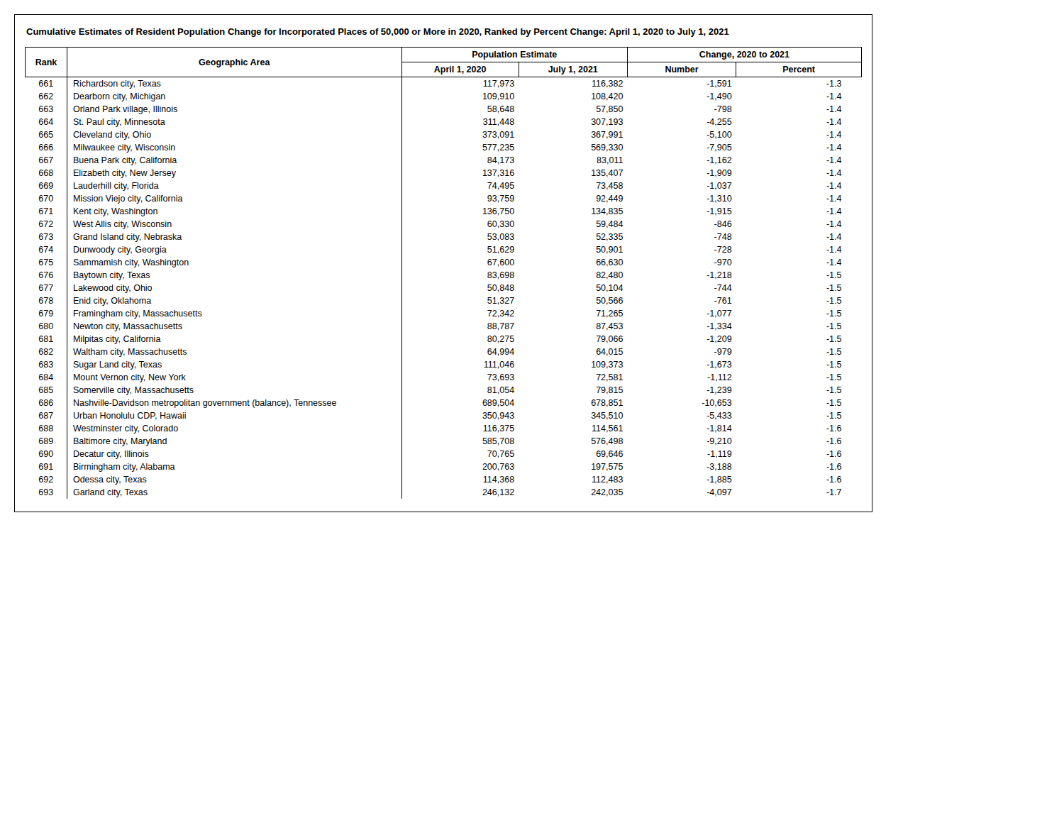Cumulative Estimates of Resident Population Change for Incorporated Places of 50,000 or More in 2020, Ranked by Percent Change: April 1, 2020 to July 1, 2021
| Rank | Geographic Area | Population Estimate | Change, 2020 to 2021 |
| --- | --- | --- | --- |
| April 1, 2020 | July 1, 2021 | Number | Percent |
| 661 | Richardson city, Texas | 117,973 | 116,382 | -1,591 | -1.3 |
| 662 | Dearborn city, Michigan | 109,910 | 108,420 | -1,490 | -1.4 |
| 663 | Orland Park village, Illinois | 58,648 | 57,850 | -798 | -1.4 |
| 664 | St. Paul city, Minnesota | 311,448 | 307,193 | -4,255 | -1.4 |
| 665 | Cleveland city, Ohio | 373,091 | 367,991 | -5,100 | -1.4 |
| 666 | Milwaukee city, Wisconsin | 577,235 | 569,330 | -7,905 | -1.4 |
| 667 | Buena Park city, California | 84,173 | 83,011 | -1,162 | -1.4 |
| 668 | Elizabeth city, New Jersey | 137,316 | 135,407 | -1,909 | -1.4 |
| 669 | Lauderhill city, Florida | 74,495 | 73,458 | -1,037 | -1.4 |
| 670 | Mission Viejo city, California | 93,759 | 92,449 | -1,310 | -1.4 |
| 671 | Kent city, Washington | 136,750 | 134,835 | -1,915 | -1.4 |
| 672 | West Allis city, Wisconsin | 60,330 | 59,484 | -846 | -1.4 |
| 673 | Grand Island city, Nebraska | 53,083 | 52,335 | -748 | -1.4 |
| 674 | Dunwoody city, Georgia | 51,629 | 50,901 | -728 | -1.4 |
| 675 | Sammamish city, Washington | 67,600 | 66,630 | -970 | -1.4 |
| 676 | Baytown city, Texas | 83,698 | 82,480 | -1,218 | -1.5 |
| 677 | Lakewood city, Ohio | 50,848 | 50,104 | -744 | -1.5 |
| 678 | Enid city, Oklahoma | 51,327 | 50,566 | -761 | -1.5 |
| 679 | Framingham city, Massachusetts | 72,342 | 71,265 | -1,077 | -1.5 |
| 680 | Newton city, Massachusetts | 88,787 | 87,453 | -1,334 | -1.5 |
| 681 | Milpitas city, California | 80,275 | 79,066 | -1,209 | -1.5 |
| 682 | Waltham city, Massachusetts | 64,994 | 64,015 | -979 | -1.5 |
| 683 | Sugar Land city, Texas | 111,046 | 109,373 | -1,673 | -1.5 |
| 684 | Mount Vernon city, New York | 73,693 | 72,581 | -1,112 | -1.5 |
| 685 | Somerville city, Massachusetts | 81,054 | 79,815 | -1,239 | -1.5 |
| 686 | Nashville-Davidson metropolitan government (balance), Tennessee | 689,504 | 678,851 | -10,653 | -1.5 |
| 687 | Urban Honolulu CDP, Hawaii | 350,943 | 345,510 | -5,433 | -1.5 |
| 688 | Westminster city, Colorado | 116,375 | 114,561 | -1,814 | -1.6 |
| 689 | Baltimore city, Maryland | 585,708 | 576,498 | -9,210 | -1.6 |
| 690 | Decatur city, Illinois | 70,765 | 69,646 | -1,119 | -1.6 |
| 691 | Birmingham city, Alabama | 200,763 | 197,575 | -3,188 | -1.6 |
| 692 | Odessa city, Texas | 114,368 | 112,483 | -1,885 | -1.6 |
| 693 | Garland city, Texas | 246,132 | 242,035 | -4,097 | -1.7 |